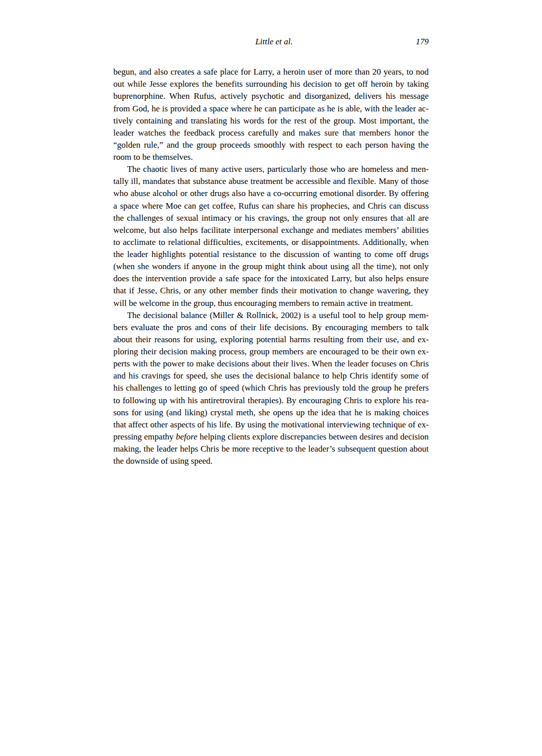Little et al. 179
begun, and also creates a safe place for Larry, a heroin user of more than 20 years, to nod out while Jesse explores the benefits surrounding his decision to get off heroin by taking buprenorphine. When Rufus, actively psychotic and disorganized, delivers his message from God, he is provided a space where he can participate as he is able, with the leader actively containing and translating his words for the rest of the group. Most important, the leader watches the feedback process carefully and makes sure that members honor the “golden rule,” and the group proceeds smoothly with respect to each person having the room to be themselves.
The chaotic lives of many active users, particularly those who are homeless and mentally ill, mandates that substance abuse treatment be accessible and flexible. Many of those who abuse alcohol or other drugs also have a co-occurring emotional disorder. By offering a space where Moe can get coffee, Rufus can share his prophecies, and Chris can discuss the challenges of sexual intimacy or his cravings, the group not only ensures that all are welcome, but also helps facilitate interpersonal exchange and mediates members’ abilities to acclimate to relational difficulties, excitements, or disappointments. Additionally, when the leader highlights potential resistance to the discussion of wanting to come off drugs (when she wonders if anyone in the group might think about using all the time), not only does the intervention provide a safe space for the intoxicated Larry, but also helps ensure that if Jesse, Chris, or any other member finds their motivation to change wavering, they will be welcome in the group, thus encouraging members to remain active in treatment.
The decisional balance (Miller & Rollnick, 2002) is a useful tool to help group members evaluate the pros and cons of their life decisions. By encouraging members to talk about their reasons for using, exploring potential harms resulting from their use, and exploring their decision making process, group members are encouraged to be their own experts with the power to make decisions about their lives. When the leader focuses on Chris and his cravings for speed, she uses the decisional balance to help Chris identify some of his challenges to letting go of speed (which Chris has previously told the group he prefers to following up with his antiretroviral therapies). By encouraging Chris to explore his reasons for using (and liking) crystal meth, she opens up the idea that he is making choices that affect other aspects of his life. By using the motivational interviewing technique of expressing empathy before helping clients explore discrepancies between desires and decision making, the leader helps Chris be more receptive to the leader’s subsequent question about the downside of using speed.